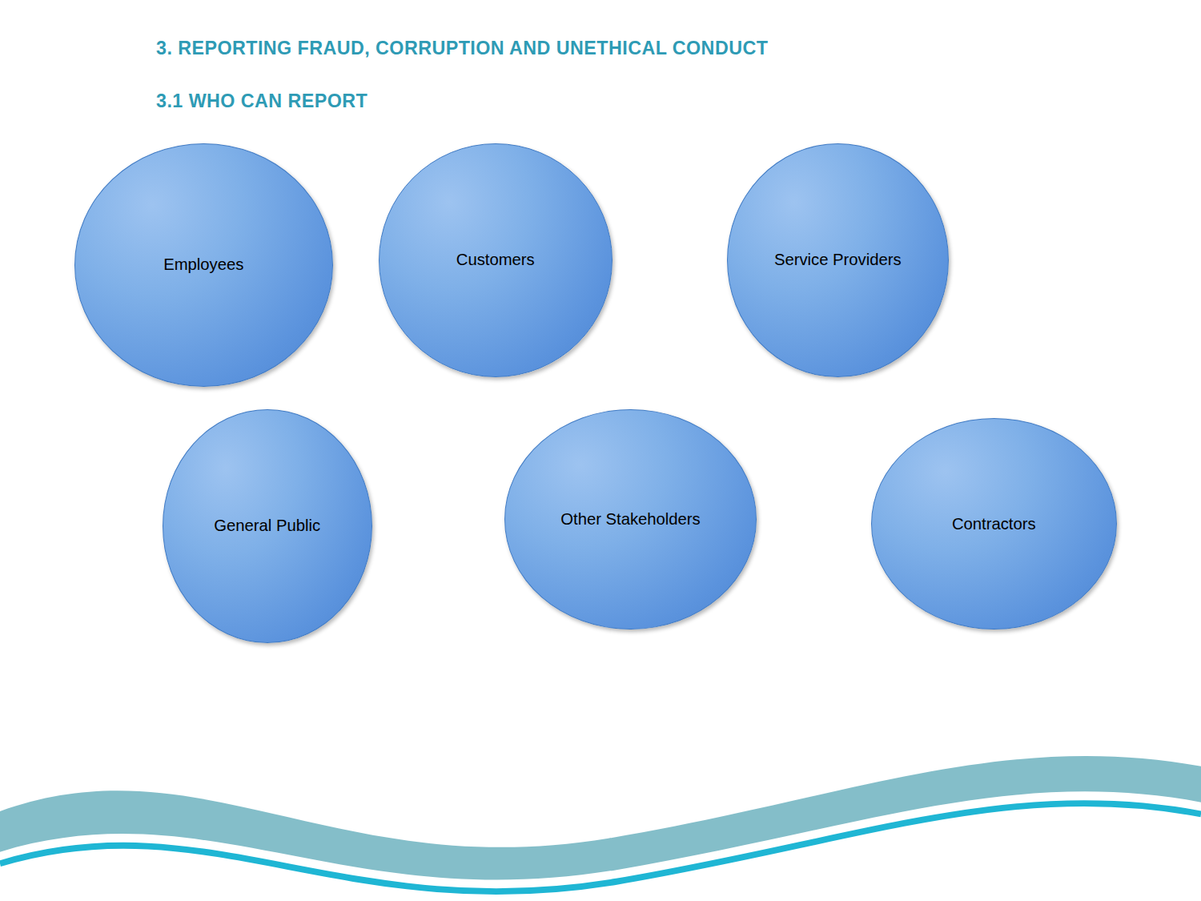3. Reporting Fraud, Corruption and Unethical Conduct
3.1 Who can report
Employees
Customers
Service Providers
General Public
Other Stakeholders
Contractors